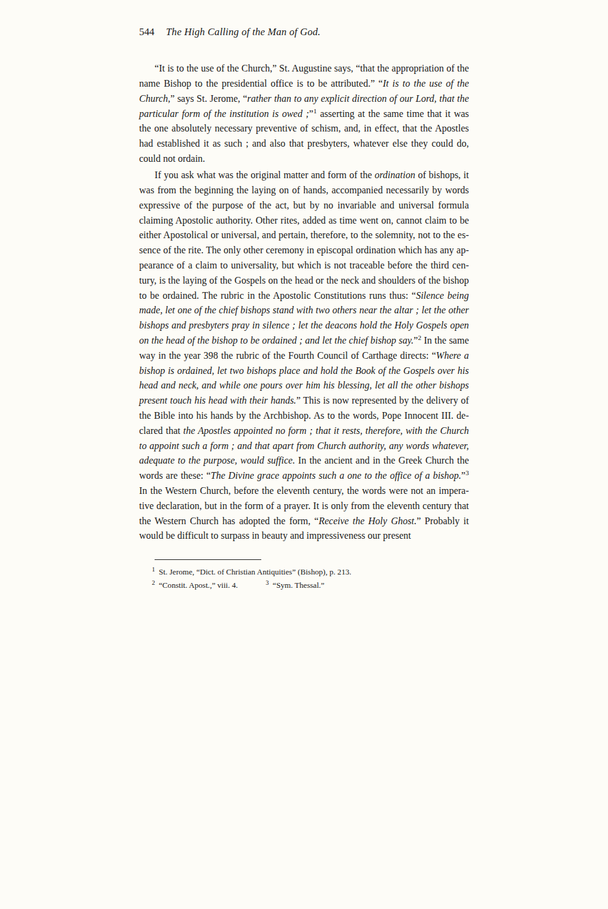544 The High Calling of the Man of God.
“It is to the use of the Church,” St. Augustine says, “that the appropriation of the name Bishop to the presidential office is to be attributed.” “It is to the use of the Church,” says St. Jerome, “rather than to any explicit direction of our Lord, that the particular form of the institution is owed ;”1 asserting at the same time that it was the one absolutely necessary preventive of schism, and, in effect, that the Apostles had established it as such ; and also that presbyters, whatever else they could do, could not ordain.
If you ask what was the original matter and form of the ordination of bishops, it was from the beginning the laying on of hands, accompanied necessarily by words expressive of the purpose of the act, but by no invariable and universal formula claiming Apostolic authority. Other rites, added as time went on, cannot claim to be either Apostolical or universal, and pertain, therefore, to the solemnity, not to the essence of the rite. The only other ceremony in episcopal ordination which has any appearance of a claim to universality, but which is not traceable before the third century, is the laying of the Gospels on the head or the neck and shoulders of the bishop to be ordained. The rubric in the Apostolic Constitutions runs thus: “Silence being made, let one of the chief bishops stand with two others near the altar ; let the other bishops and presbyters pray in silence ; let the deacons hold the Holy Gospels open on the head of the bishop to be ordained ; and let the chief bishop say.”2 In the same way in the year 398 the rubric of the Fourth Council of Carthage directs: “Where a bishop is ordained, let two bishops place and hold the Book of the Gospels over his head and neck, and while one pours over him his blessing, let all the other bishops present touch his head with their hands.” This is now represented by the delivery of the Bible into his hands by the Archbishop. As to the words, Pope Innocent III. declared that the Apostles appointed no form ; that it rests, therefore, with the Church to appoint such a form ; and that apart from Church authority, any words whatever, adequate to the purpose, would suffice. In the ancient and in the Greek Church the words are these: “The Divine grace appoints such a one to the office of a bishop.”3 In the Western Church, before the eleventh century, the words were not an imperative declaration, but in the form of a prayer. It is only from the eleventh century that the Western Church has adopted the form, “Receive the Holy Ghost.” Probably it would be difficult to surpass in beauty and impressiveness our present
1 St. Jerome, “Dict. of Christian Antiquities” (Bishop), p. 213.
2“Constit. Apost.,” viii. 4.3“Sym. Thessal.”